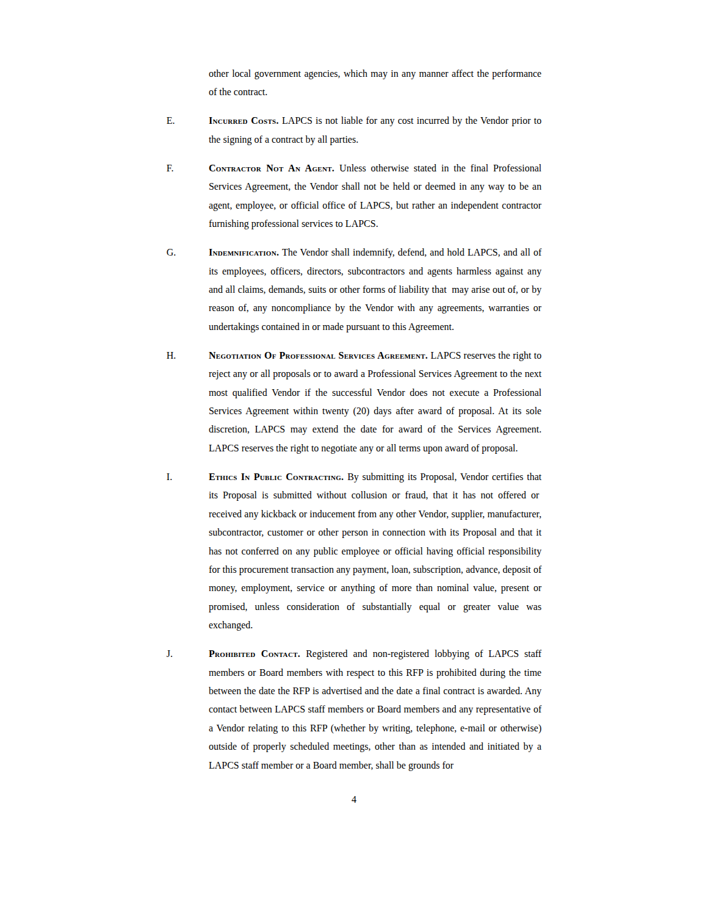other local government agencies, which may in any manner affect the performance of the contract.
E.
Incurred Costs. LAPCS is not liable for any cost incurred by the Vendor prior to the signing of a contract by all parties.
F.
Contractor Not An Agent. Unless otherwise stated in the final Professional Services Agreement, the Vendor shall not be held or deemed in any way to be an agent, employee, or official office of LAPCS, but rather an independent contractor furnishing professional services to LAPCS.
G.
Indemnification. The Vendor shall indemnify, defend, and hold LAPCS, and all of its employees, officers, directors, subcontractors and agents harmless against any and all claims, demands, suits or other forms of liability that may arise out of, or by reason of, any noncompliance by the Vendor with any agreements, warranties or undertakings contained in or made pursuant to this Agreement.
H.
Negotiation Of Professional Services Agreement. LAPCS reserves the right to reject any or all proposals or to award a Professional Services Agreement to the next most qualified Vendor if the successful Vendor does not execute a Professional Services Agreement within twenty (20) days after award of proposal. At its sole discretion, LAPCS may extend the date for award of the Services Agreement. LAPCS reserves the right to negotiate any or all terms upon award of proposal.
I.
Ethics In Public Contracting. By submitting its Proposal, Vendor certifies that its Proposal is submitted without collusion or fraud, that it has not offered or received any kickback or inducement from any other Vendor, supplier, manufacturer, subcontractor, customer or other person in connection with its Proposal and that it has not conferred on any public employee or official having official responsibility for this procurement transaction any payment, loan, subscription, advance, deposit of money, employment, service or anything of more than nominal value, present or promised, unless consideration of substantially equal or greater value was exchanged.
J.
Prohibited Contact. Registered and non-registered lobbying of LAPCS staff members or Board members with respect to this RFP is prohibited during the time between the date the RFP is advertised and the date a final contract is awarded. Any contact between LAPCS staff members or Board members and any representative of a Vendor relating to this RFP (whether by writing, telephone, e-mail or otherwise) outside of properly scheduled meetings, other than as intended and initiated by a LAPCS staff member or a Board member, shall be grounds for
4